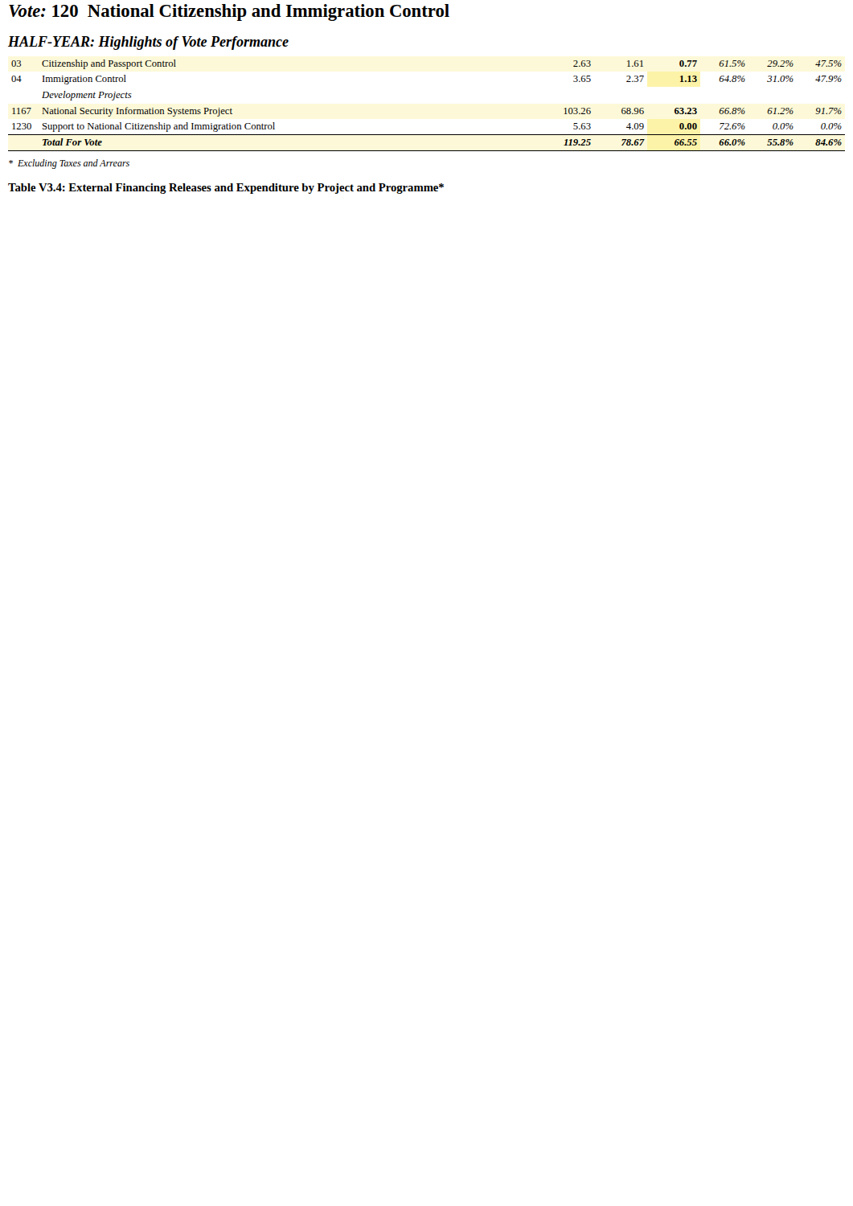Vote: 120 National Citizenship and Immigration Control
HALF-YEAR: Highlights of Vote Performance
| 03 | Citizenship and Passport Control | 2.63 | 1.61 | 0.77 | 61.5% | 29.2% | 47.5% |
| 04 | Immigration Control | 3.65 | 2.37 | 1.13 | 64.8% | 31.0% | 47.9% |
| | Development Projects | | | | | | |
| 1167 | National Security Information Systems Project | 103.26 | 68.96 | 63.23 | 66.8% | 61.2% | 91.7% |
| 1230 | Support to National Citizenship and Immigration Control | 5.63 | 4.09 | 0.00 | 72.6% | 0.0% | 0.0% |
| | Total For Vote | 119.25 | 78.67 | 66.55 | 66.0% | 55.8% | 84.6% |
* Excluding Taxes and Arrears
Table V3.4: External Financing Releases and Expenditure by Project and Programme*